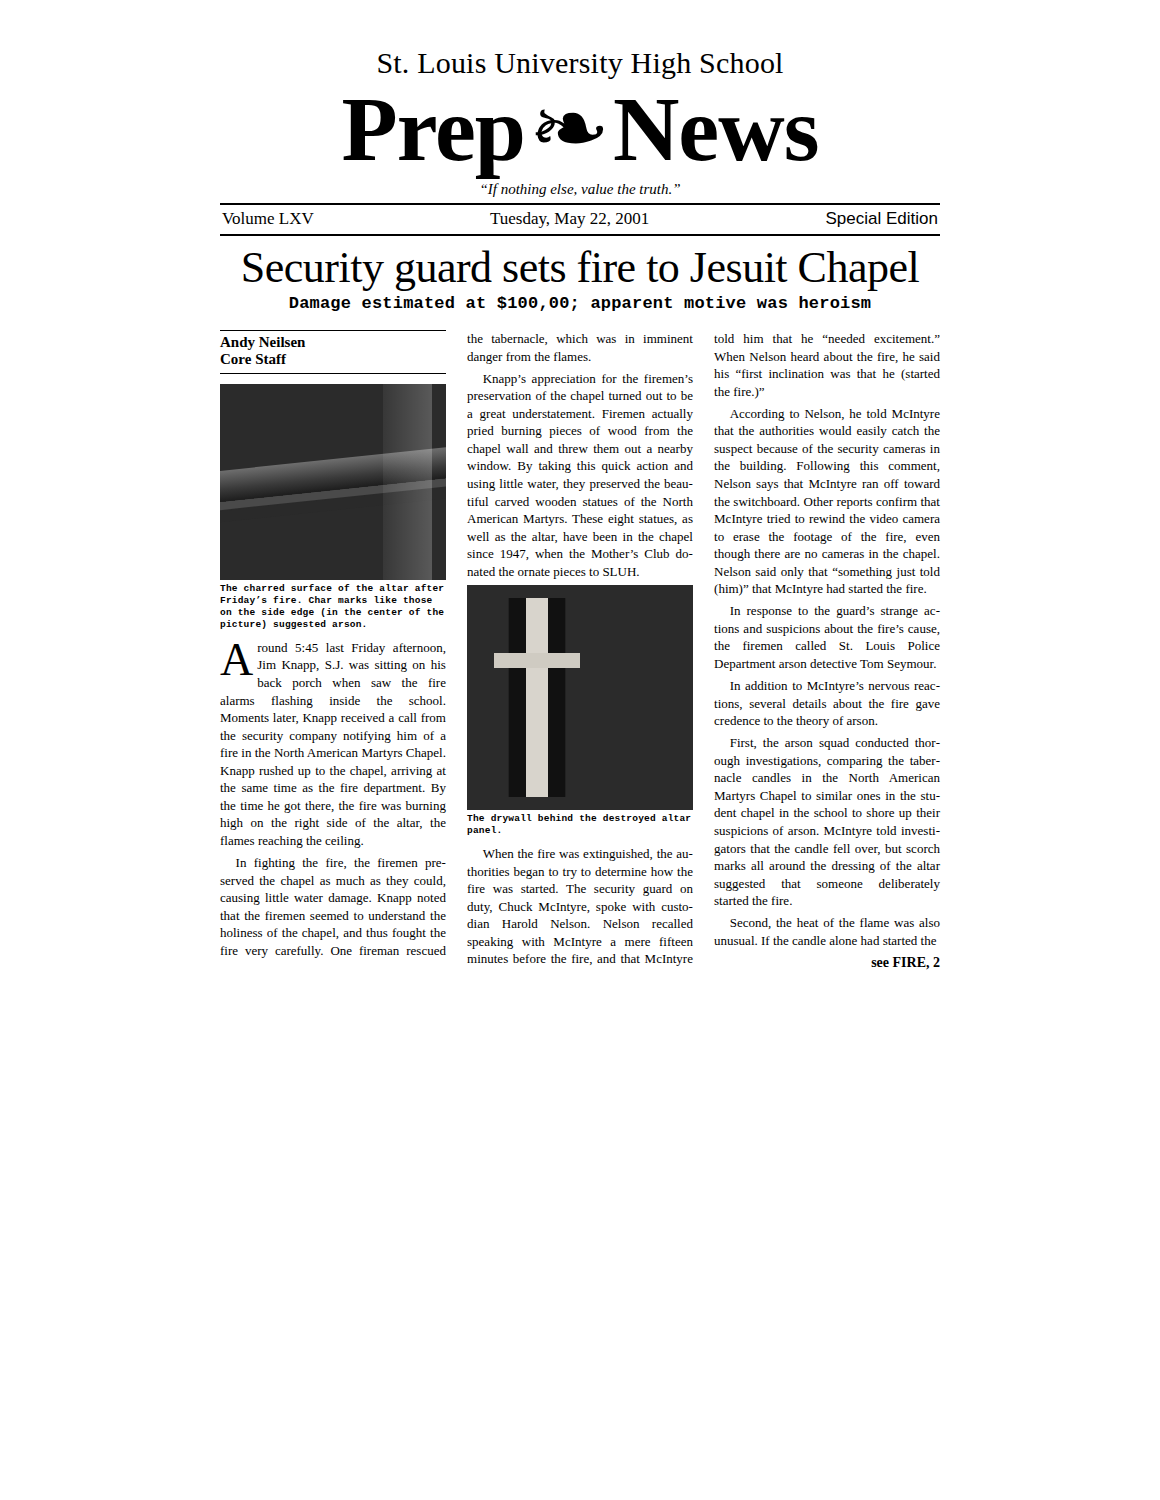St. Louis University High School
Prep ❧ News
“If nothing else, value the truth.”
Volume LXV Tuesday, May 22, 2001 Special Edition
Security guard sets fire to Jesuit Chapel
Damage estimated at $100,00; apparent motive was heroism
Andy Neilsen
Core Staff
The charred surface of the altar after Friday’s fire. Char marks like those on the side edge (in the center of the picture) suggested arson.
Around 5:45 last Friday afternoon, Jim Knapp, S.J. was sitting on his back porch when saw the fire alarms flashing inside the school. Moments later, Knapp received a call from the security company notifying him of a fire in the North American Martyrs Chapel. Knapp rushed up to the chapel, arriving at the same time as the fire department. By the time he got there, the fire was burning high on the right side of the altar, the flames reaching the ceiling.
In fighting the fire, the firemen preserved the chapel as much as they could, causing little water damage. Knapp noted that the firemen seemed to understand the holiness of the chapel, and thus fought the fire very carefully. One fireman rescued the tabernacle, which was in imminent danger from the flames.
Knapp’s appreciation for the firemen’s preservation of the chapel turned out to be a great understatement. Firemen actually pried burning pieces of wood from the chapel wall and threw them out a nearby window. By taking this quick action and using little water, they preserved the beautiful carved wooden statues of the North American Martyrs. These eight statues, as well as the altar, have been in the chapel since 1947, when the Mother’s Club donated the ornate pieces to SLUH.
The drywall behind the destroyed altar panel.
When the fire was extinguished, the authorities began to try to determine how the fire was started. The security guard on duty, Chuck McIntyre, spoke with custodian Harold Nelson. Nelson recalled speaking with McIntyre a mere fifteen minutes before the fire, and that McIntyre told him that he “needed excitement.” When Nelson heard about the fire, he said his “first inclination was that he (started the fire.)”
According to Nelson, he told McIntyre that the authorities would easily catch the suspect because of the security cameras in the building. Following this comment, Nelson says that McIntyre ran off toward the switchboard. Other reports confirm that McIntyre tried to rewind the video camera to erase the footage of the fire, even though there are no cameras in the chapel. Nelson said only that “something just told (him)” that McIntyre had started the fire.
In response to the guard’s strange actions and suspicions about the fire’s cause, the firemen called St. Louis Police Department arson detective Tom Seymour.
In addition to McIntyre’s nervous reactions, several details about the fire gave credence to the theory of arson.
First, the arson squad conducted thorough investigations, comparing the tabernacle candles in the North American Martyrs Chapel to similar ones in the student chapel in the school to shore up their suspicions of arson. McIntyre told investigators that the candle fell over, but scorch marks all around the dressing of the altar suggested that someone deliberately started the fire.
Second, the heat of the flame was also unusual. If the candle alone had started the
see FIRE, 2